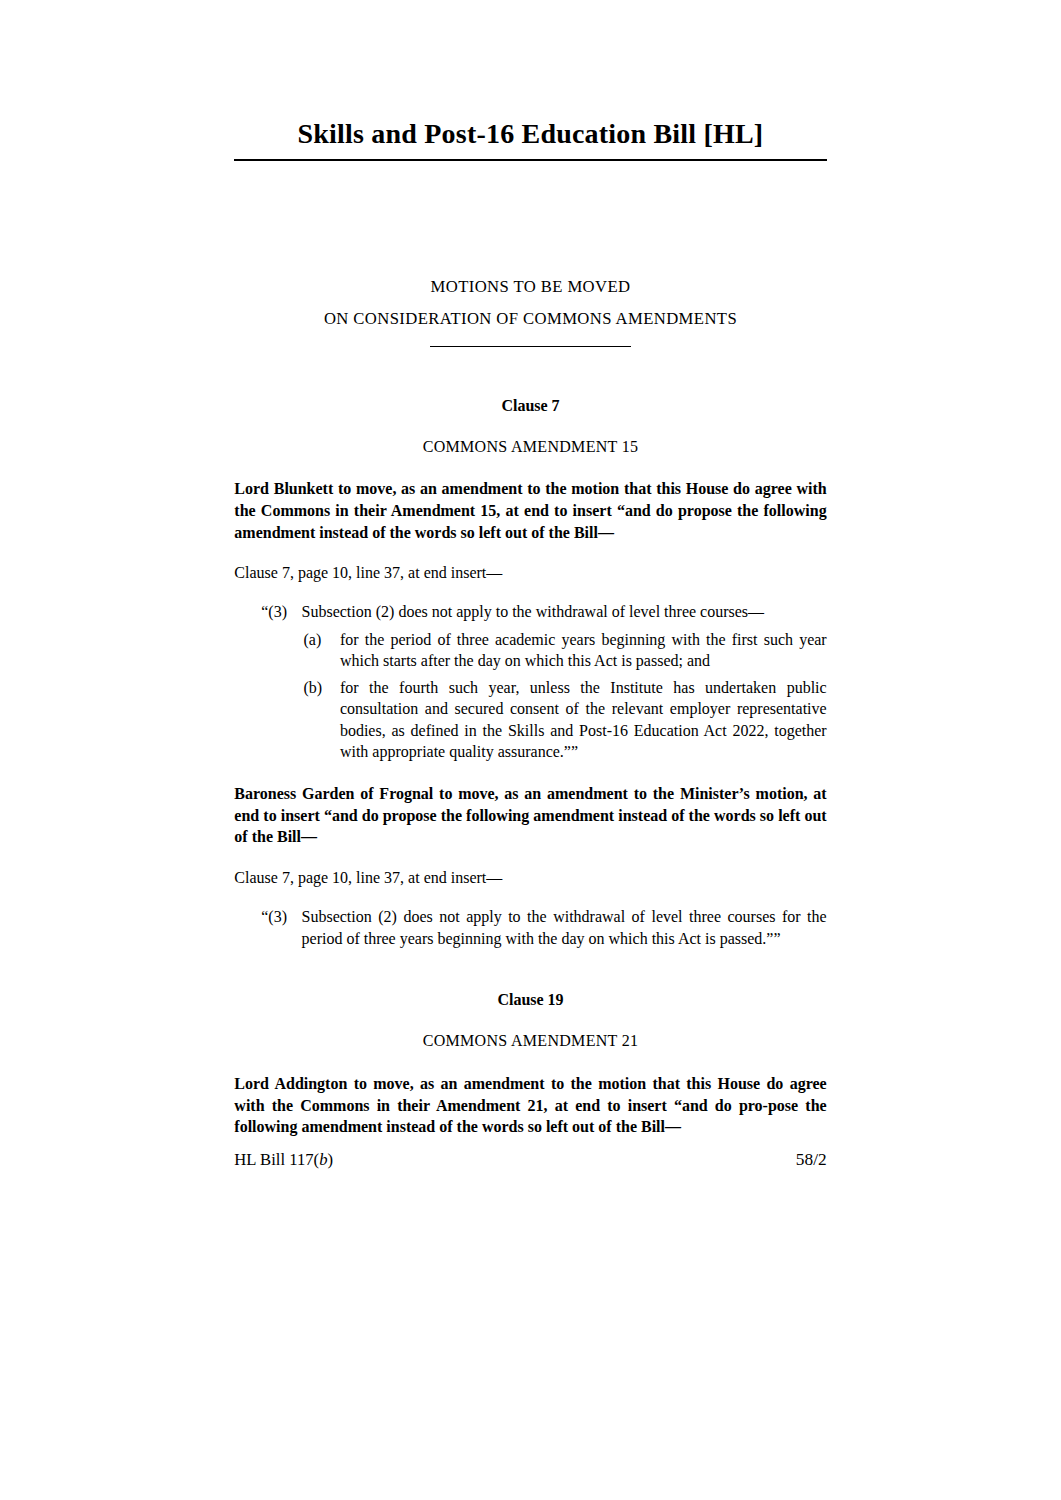Skills and Post-16 Education Bill [HL]
MOTIONS TO BE MOVED
ON CONSIDERATION OF COMMONS AMENDMENTS
Clause 7
COMMONS AMENDMENT 15
Lord Blunkett to move, as an amendment to the motion that this House do agree with the Commons in their Amendment 15, at end to insert “and do propose the following amendment instead of the words so left out of the Bill—
Clause 7, page 10, line 37, at end insert—
“(3)
Subsection (2) does not apply to the withdrawal of level three courses—
(a)
for the period of three academic years beginning with the first such year which starts after the day on which this Act is passed; and
(b)
for the fourth such year, unless the Institute has undertaken public consultation and secured consent of the relevant employer representative bodies, as defined in the Skills and Post-16 Education Act 2022, together with appropriate quality assurance.””
Baroness Garden of Frognal to move, as an amendment to the Minister’s motion, at end to insert “and do propose the following amendment instead of the words so left out of the Bill—
Clause 7, page 10, line 37, at end insert—
“(3)
Subsection (2) does not apply to the withdrawal of level three courses for the period of three years beginning with the day on which this Act is passed.””
Clause 19
COMMONS AMENDMENT 21
Lord Addington to move, as an amendment to the motion that this House do agree with the Commons in their Amendment 21, at end to insert “and do pro-pose the following amendment instead of the words so left out of the Bill—
HL Bill 117(b)
58/2